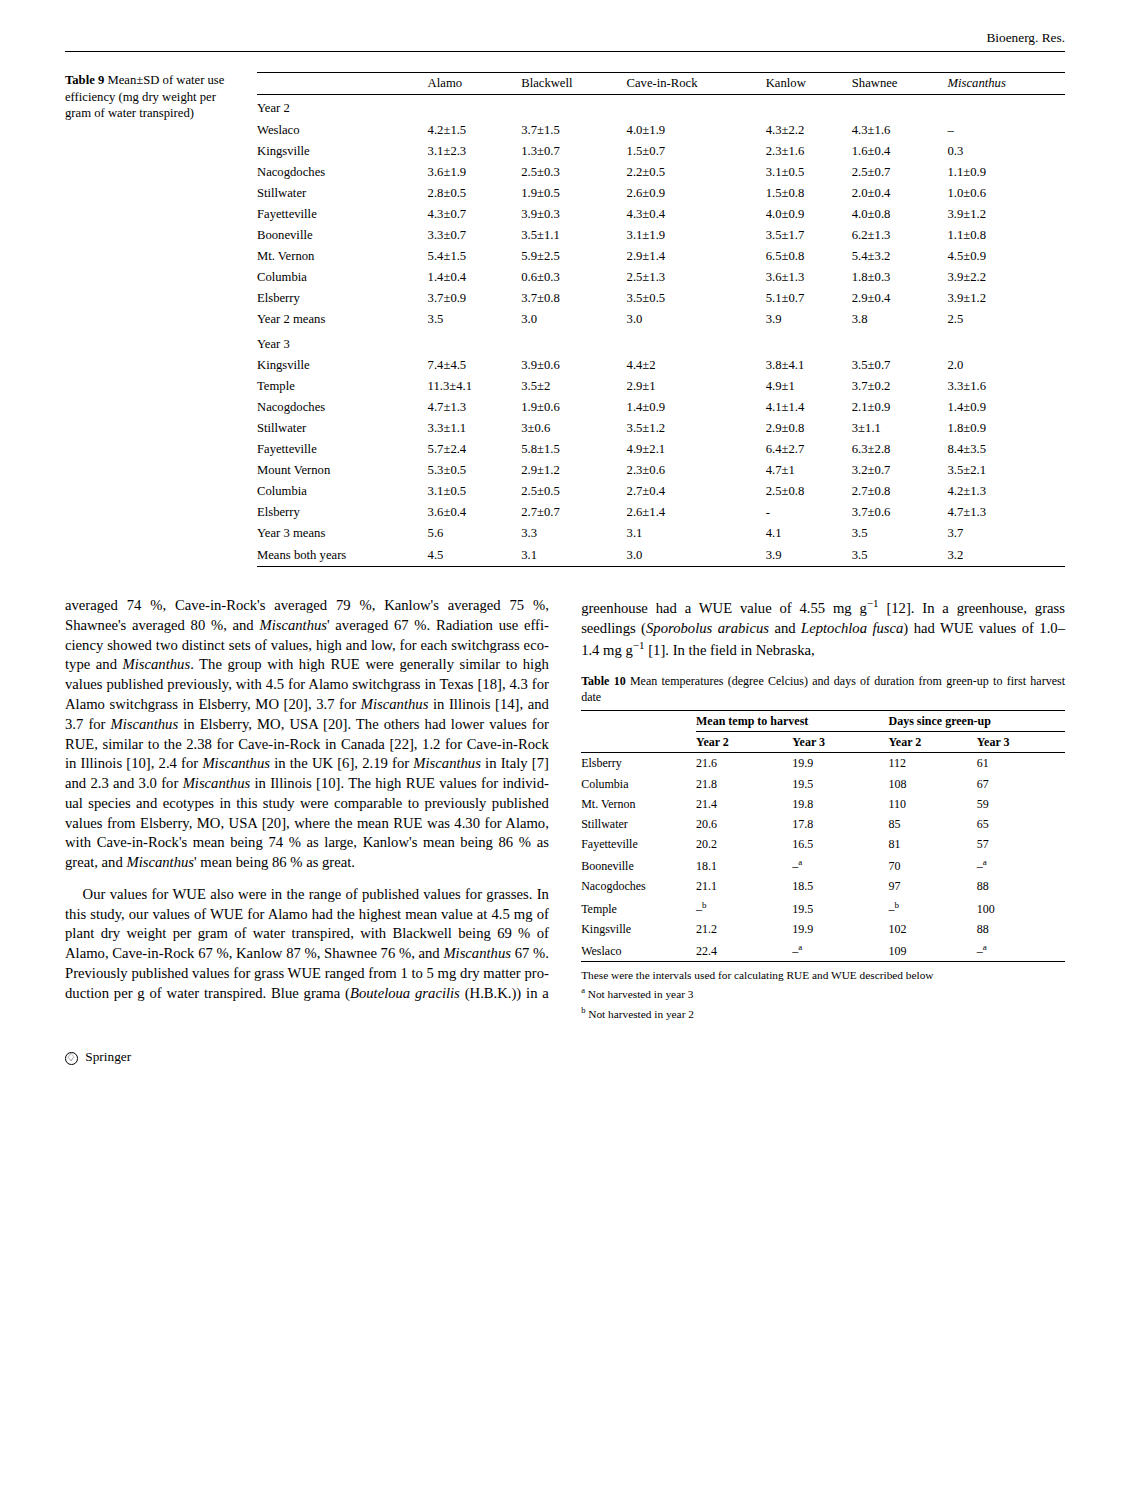Bioenerg. Res.
Table 9 Mean±SD of water use efficiency (mg dry weight per gram of water transpired)
| | Alamo | Blackwell | Cave-in-Rock | Kanlow | Shawnee | Miscanthus |
| --- | --- | --- | --- | --- | --- | --- |
| Year 2 | | | | | | |
| Weslaco | 4.2±1.5 | 3.7±1.5 | 4.0±1.9 | 4.3±2.2 | 4.3±1.6 | – |
| Kingsville | 3.1±2.3 | 1.3±0.7 | 1.5±0.7 | 2.3±1.6 | 1.6±0.4 | 0.3 |
| Nacogdoches | 3.6±1.9 | 2.5±0.3 | 2.2±0.5 | 3.1±0.5 | 2.5±0.7 | 1.1±0.9 |
| Stillwater | 2.8±0.5 | 1.9±0.5 | 2.6±0.9 | 1.5±0.8 | 2.0±0.4 | 1.0±0.6 |
| Fayetteville | 4.3±0.7 | 3.9±0.3 | 4.3±0.4 | 4.0±0.9 | 4.0±0.8 | 3.9±1.2 |
| Booneville | 3.3±0.7 | 3.5±1.1 | 3.1±1.9 | 3.5±1.7 | 6.2±1.3 | 1.1±0.8 |
| Mt. Vernon | 5.4±1.5 | 5.9±2.5 | 2.9±1.4 | 6.5±0.8 | 5.4±3.2 | 4.5±0.9 |
| Columbia | 1.4±0.4 | 0.6±0.3 | 2.5±1.3 | 3.6±1.3 | 1.8±0.3 | 3.9±2.2 |
| Elsberry | 3.7±0.9 | 3.7±0.8 | 3.5±0.5 | 5.1±0.7 | 2.9±0.4 | 3.9±1.2 |
| Year 2 means | 3.5 | 3.0 | 3.0 | 3.9 | 3.8 | 2.5 |
| Year 3 | | | | | | |
| Kingsville | 7.4±4.5 | 3.9±0.6 | 4.4±2 | 3.8±4.1 | 3.5±0.7 | 2.0 |
| Temple | 11.3±4.1 | 3.5±2 | 2.9±1 | 4.9±1 | 3.7±0.2 | 3.3±1.6 |
| Nacogdoches | 4.7±1.3 | 1.9±0.6 | 1.4±0.9 | 4.1±1.4 | 2.1±0.9 | 1.4±0.9 |
| Stillwater | 3.3±1.1 | 3±0.6 | 3.5±1.2 | 2.9±0.8 | 3±1.1 | 1.8±0.9 |
| Fayetteville | 5.7±2.4 | 5.8±1.5 | 4.9±2.1 | 6.4±2.7 | 6.3±2.8 | 8.4±3.5 |
| Mount Vernon | 5.3±0.5 | 2.9±1.2 | 2.3±0.6 | 4.7±1 | 3.2±0.7 | 3.5±2.1 |
| Columbia | 3.1±0.5 | 2.5±0.5 | 2.7±0.4 | 2.5±0.8 | 2.7±0.8 | 4.2±1.3 |
| Elsberry | 3.6±0.4 | 2.7±0.7 | 2.6±1.4 | - | 3.7±0.6 | 4.7±1.3 |
| Year 3 means | 5.6 | 3.3 | 3.1 | 4.1 | 3.5 | 3.7 |
| Means both years | 4.5 | 3.1 | 3.0 | 3.9 | 3.5 | 3.2 |
averaged 74 %, Cave-in-Rock's averaged 79 %, Kanlow's averaged 75 %, Shawnee's averaged 80 %, and Miscanthus' averaged 67 %. Radiation use efficiency showed two distinct sets of values, high and low, for each switchgrass ecotype and Miscanthus. The group with high RUE were generally similar to high values published previously, with 4.5 for Alamo switchgrass in Texas [18], 4.3 for Alamo switchgrass in Elsberry, MO [20], 3.7 for Miscanthus in Illinois [14], and 3.7 for Miscanthus in Elsberry, MO, USA [20]. The others had lower values for RUE, similar to the 2.38 for Cave-in-Rock in Canada [22], 1.2 for Cave-in-Rock in Illinois [10], 2.4 for Miscanthus in the UK [6], 2.19 for Miscanthus in Italy [7] and 2.3 and 3.0 for Miscanthus in Illinois [10]. The high RUE values for individual species and ecotypes in this study were comparable to previously published values from Elsberry, MO, USA [20], where the mean RUE was 4.30 for Alamo, with Cave-in-Rock's mean being 74 % as large, Kanlow's mean being 86 % as great, and Miscanthus' mean being 86 % as great.
Our values for WUE also were in the range of published values for grasses. In this study, our values of WUE for Alamo had the highest mean value at 4.5 mg of plant dry weight per gram of water transpired, with Blackwell being 69 % of Alamo, Cave-in-Rock 67 %, Kanlow 87 %, Shawnee 76 %, and Miscanthus 67 %. Previously published values for grass WUE ranged from 1 to 5 mg dry matter production per g of water transpired. Blue grama (Bouteloua gracilis (H.B.K.)) in a greenhouse had a WUE value of 4.55 mg g−1 [12]. In a greenhouse, grass seedlings (Sporobolus arabicus and Leptochloa fusca) had WUE values of 1.0–1.4 mg g−1 [1]. In the field in Nebraska,
Table 10 Mean temperatures (degree Celcius) and days of duration from green-up to first harvest date
| | Mean temp to harvest | Days since green-up |
| --- | --- | --- |
| | Year 2 | Year 3 | Year 2 | Year 3 |
| Elsberry | 21.6 | 19.9 | 112 | 61 |
| Columbia | 21.8 | 19.5 | 108 | 67 |
| Mt. Vernon | 21.4 | 19.8 | 110 | 59 |
| Stillwater | 20.6 | 17.8 | 85 | 65 |
| Fayetteville | 20.2 | 16.5 | 81 | 57 |
| Booneville | 18.1 | – a | 70 | – a |
| Nacogdoches | 21.1 | 18.5 | 97 | 88 |
| Temple | – b | 19.5 | – b | 100 |
| Kingsville | 21.2 | 19.9 | 102 | 88 |
| Weslaco | 22.4 | – a | 109 | – a |
These were the intervals used for calculating RUE and WUE described below
a Not harvested in year 3
b Not harvested in year 2
♢ Springer